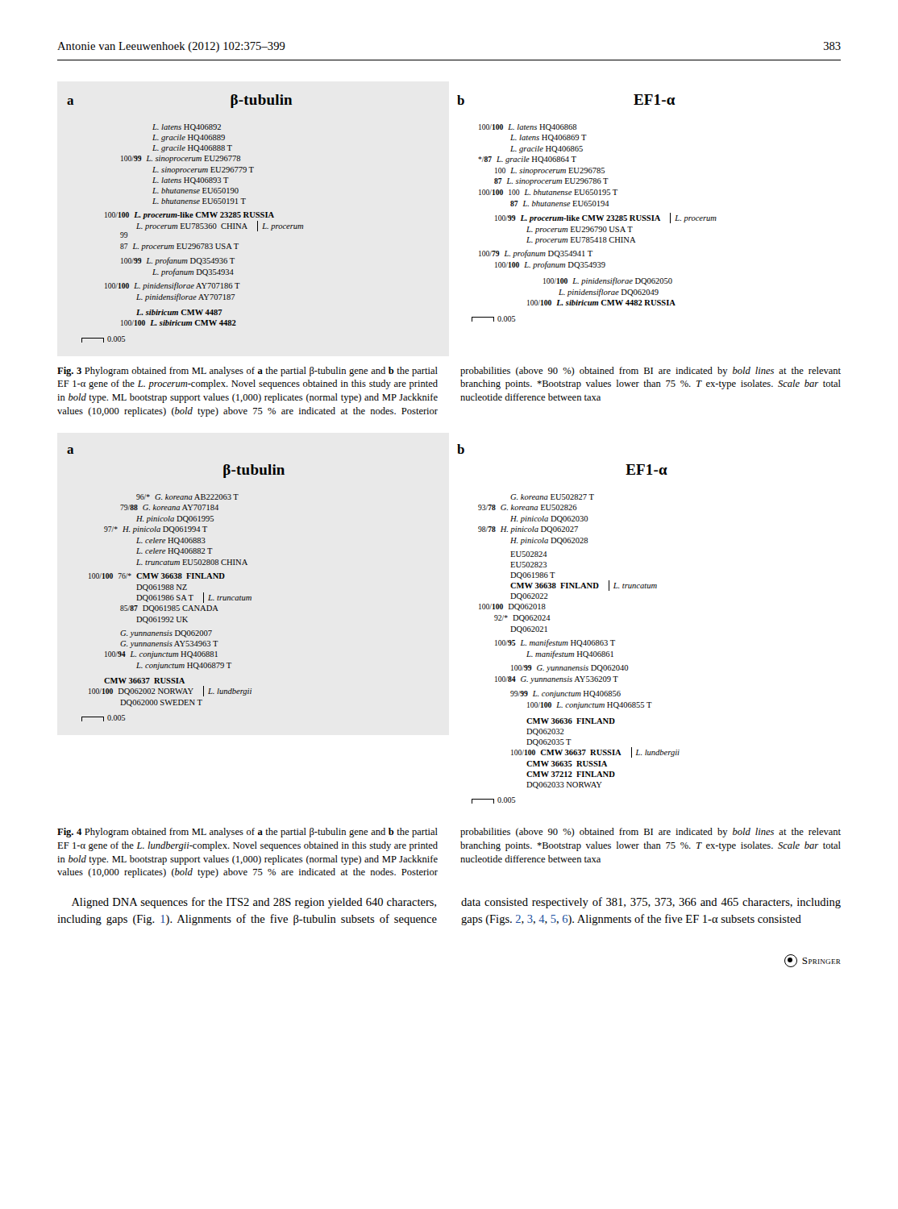Antonie van Leeuwenhoek (2012) 102:375–399
383
a
β-tubulin
L. latens HQ406892
L. gracile HQ406889
L. gracile HQ406888 T
100/99 L. sinoprocerum EU296778
L. sinoprocerum EU296779 T
L. latens HQ406893 T
L. bhutanense EU650190
L. bhutanense EU650191 T
100/100 L. procerum-like CMW 23285 RUSSIA
L. procerum EU785360 CHINA L. procerum
99
87 L. procerum EU296783 USA T
100/99 L. profanum DQ354936 T
L. profanum DQ354934
100/100 L. pinidensiflorae AY707186 T
L. pinidensiflorae AY707187
L. sibiricum CMW 4487
100/100 L. sibiricum CMW 4482
0.005
b
EF1-α
100/100 L. latens HQ406868
L. latens HQ406869 T
L. gracile HQ406865
*/87 L. gracile HQ406864 T
100 L. sinoprocerum EU296785
87 L. sinoprocerum EU296786 T
100/100 100 L. bhutanense EU650195 T
87 L. bhutanense EU650194
100/99 L. procerum-like CMW 23285 RUSSIA L. procerum
L. procerum EU296790 USA T
L. procerum EU785418 CHINA
100/79 L. profanum DQ354941 T
100/100 L. profanum DQ354939
100/100 L. pinidensiflorae DQ062050
L. pinidensiflorae DQ062049
100/100 L. sibiricum CMW 4482 RUSSIA
0.005
Fig. 3 Phylogram obtained from ML analyses of a the partial β-tubulin gene and b the partial EF 1-α gene of the L. procerum-complex. Novel sequences obtained in this study are printed in bold type. ML bootstrap support values (1,000) replicates (normal type) and MP Jackknife values (10,000 replicates) (bold type) above 75 % are indicated at the nodes. Posterior probabilities (above 90 %) obtained from BI are indicated by bold lines at the relevant branching points. *Bootstrap values lower than 75 %. T ex-type isolates. Scale bar total nucleotide difference between taxa
a
β-tubulin
96/* G. koreana AB222063 T
79/88 G. koreana AY707184
H. pinicola DQ061995
97/* H. pinicola DQ061994 T
L. celere HQ406883
L. celere HQ406882 T
L. truncatum EU502808 CHINA
100/100 76/* CMW 36638 FINLAND
DQ061988 NZ
DQ061986 SA T L. truncatum
85/87 DQ061985 CANADA
DQ061992 UK
G. yunnanensis DQ062007
G. yunnanensis AY534963 T
100/94 L. conjunctum HQ406881
L. conjunctum HQ406879 T
CMW 36637 RUSSIA
100/100 DQ062002 NORWAY L. lundbergii
DQ062000 SWEDEN T
0.005
b
EF1-α
G. koreana EU502827 T
93/78 G. koreana EU502826
H. pinicola DQ062030
98/78 H. pinicola DQ062027
H. pinicola DQ062028
EU502824
EU502823
DQ061986 T
CMW 36638 FINLAND L. truncatum
DQ062022
100/100 DQ062018
92/* DQ062024
DQ062021
100/95 L. manifestum HQ406863 T
L. manifestum HQ406861
100/99 G. yunnanensis DQ062040
100/84 G. yunnanensis AY536209 T
99/99 L. conjunctum HQ406856
100/100 L. conjunctum HQ406855 T
CMW 36636 FINLAND
DQ062032
DQ062035 T
100/100 CMW 36637 RUSSIA L. lundbergii
CMW 36635 RUSSIA
CMW 37212 FINLAND
DQ062033 NORWAY
0.005
Fig. 4 Phylogram obtained from ML analyses of a the partial β-tubulin gene and b the partial EF 1-α gene of the L. lundbergii-complex. Novel sequences obtained in this study are printed in bold type. ML bootstrap support values (1,000) replicates (normal type) and MP Jackknife values (10,000 replicates) (bold type) above 75 % are indicated at the nodes. Posterior probabilities (above 90 %) obtained from BI are indicated by bold lines at the relevant branching points. *Bootstrap values lower than 75 %. T ex-type isolates. Scale bar total nucleotide difference between taxa
Aligned DNA sequences for the ITS2 and 28S region yielded 640 characters, including gaps (Fig. 1). Alignments of the five β-tubulin subsets of sequence data consisted respectively of 381, 375, 373, 366 and 465 characters, including gaps (Figs. 2, 3, 4, 5, 6). Alignments of the five EF 1-α subsets consisted
Springer